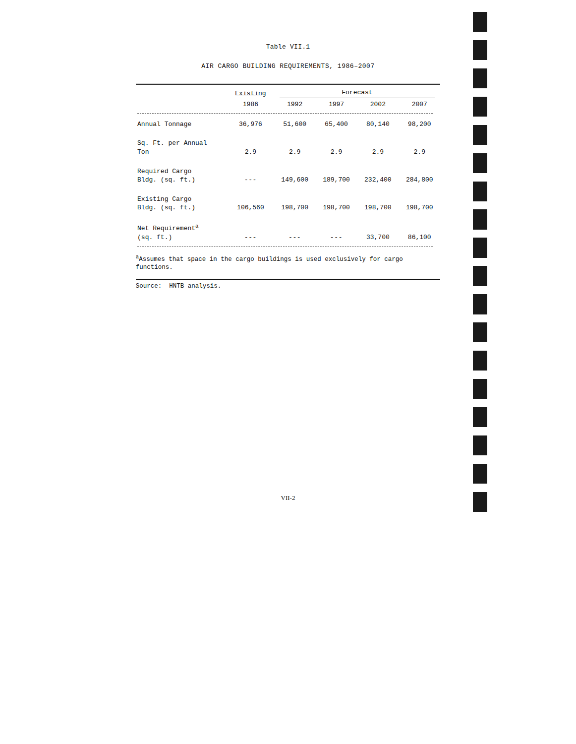Table VII.1
AIR CARGO BUILDING REQUIREMENTS, 1986–2007
| | Existing | Forecast |
| --- | --- | --- |
| | 1986 | 1992 | 1997 | 2002 | 2007 |
| Annual Tonnage | 36,976 | 51,600 | 65,400 | 80,140 | 98,200 |
| Sq. Ft. per Annual Ton | 2.9 | 2.9 | 2.9 | 2.9 | 2.9 |
| Required Cargo Bldg. (sq. ft.) | --- | 149,600 | 189,700 | 232,400 | 284,800 |
| Existing Cargo Bldg. (sq. ft.) | 106,560 | 198,700 | 198,700 | 198,700 | 198,700 |
| Net Requirement a (sq. ft.) | --- | --- | --- | 33,700 | 86,100 |
aAssumes that space in the cargo buildings is used exclusively for cargo functions.
Source: HNTB analysis.
VII-2